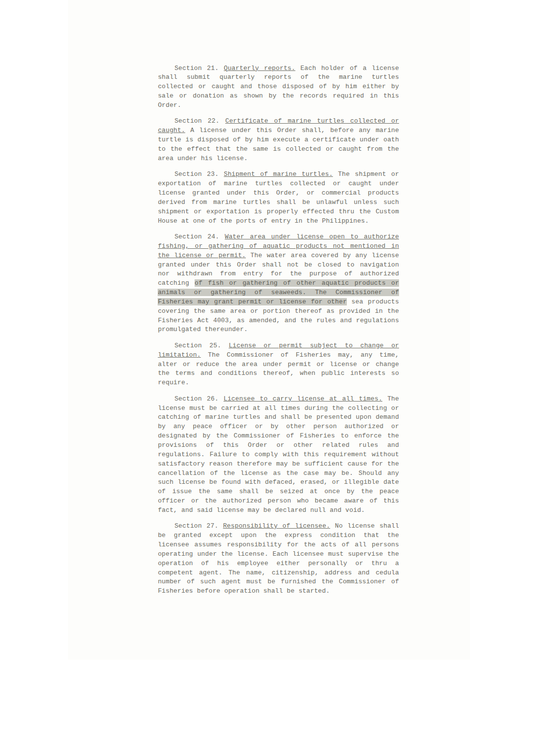Section 21. Quarterly reports. Each holder of a license shall submit quarterly reports of the marine turtles collected or caught and those disposed of by him either by sale or donation as shown by the records required in this Order.
Section 22. Certificate of marine turtles collected or caught. A license under this Order shall, before any marine turtle is disposed of by him execute a certificate under oath to the effect that the same is collected or caught from the area under his license.
Section 23. Shipment of marine turtles. The shipment or exportation of marine turtles collected or caught under license granted under this Order, or commercial products derived from marine turtles shall be unlawful unless such shipment or exportation is properly effected thru the Custom House at one of the ports of entry in the Philippines.
Section 24. Water area under license open to authorize fishing, or gathering of aquatic products not mentioned in the license or permit. The water area covered by any license granted under this Order shall not be closed to navigation nor withdrawn from entry for the purpose of authorized catching of fish or gathering of other aquatic products or animals or gathering of seaweeds. The Commissioner of Fisheries may grant permit or license for other sea products covering the same area or portion thereof as provided in the Fisheries Act 4003, as amended, and the rules and regulations promulgated thereunder.
Section 25. License or permit subject to change or limitation. The Commissioner of Fisheries may, any time, alter or reduce the area under permit or license or change the terms and conditions thereof, when public interests so require.
Section 26. Licensee to carry license at all times. The license must be carried at all times during the collecting or catching of marine turtles and shall be presented upon demand by any peace officer or by other person authorized or designated by the Commissioner of Fisheries to enforce the provisions of this Order or other related rules and regulations. Failure to comply with this requirement without satisfactory reason therefore may be sufficient cause for the cancellation of the license as the case may be. Should any such license be found with defaced, erased, or illegible date of issue the same shall be seized at once by the peace officer or the authorized person who became aware of this fact, and said license may be declared null and void.
Section 27. Responsibility of licensee. No license shall be granted except upon the express condition that the licensee assumes responsibility for the acts of all persons operating under the license. Each licensee must supervise the operation of his employee either personally or thru a competent agent. The name, citizenship, address and cedula number of such agent must be furnished the Commissioner of Fisheries before operation shall be started.